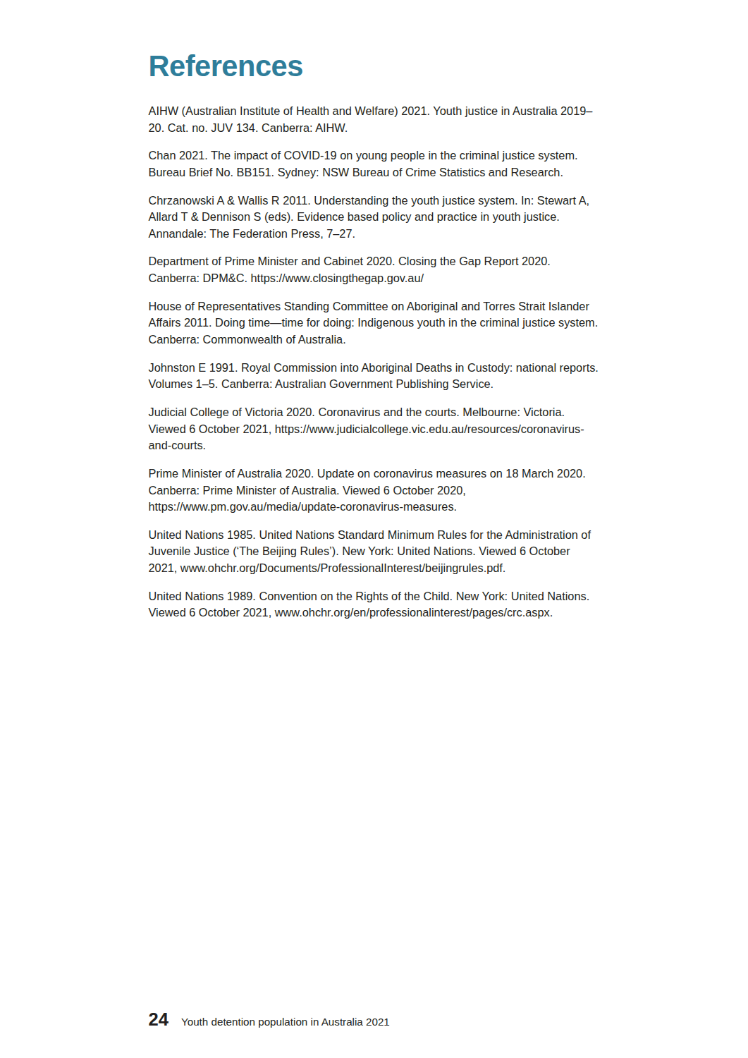References
AIHW (Australian Institute of Health and Welfare) 2021. Youth justice in Australia 2019–20. Cat. no. JUV 134. Canberra: AIHW.
Chan 2021. The impact of COVID-19 on young people in the criminal justice system. Bureau Brief No. BB151. Sydney: NSW Bureau of Crime Statistics and Research.
Chrzanowski A & Wallis R 2011. Understanding the youth justice system. In: Stewart A, Allard T & Dennison S (eds). Evidence based policy and practice in youth justice. Annandale: The Federation Press, 7–27.
Department of Prime Minister and Cabinet 2020. Closing the Gap Report 2020. Canberra: DPM&C. https://www.closingthegap.gov.au/
House of Representatives Standing Committee on Aboriginal and Torres Strait Islander Affairs 2011. Doing time—time for doing: Indigenous youth in the criminal justice system. Canberra: Commonwealth of Australia.
Johnston E 1991. Royal Commission into Aboriginal Deaths in Custody: national reports. Volumes 1–5. Canberra: Australian Government Publishing Service.
Judicial College of Victoria 2020. Coronavirus and the courts. Melbourne: Victoria. Viewed 6 October 2021, https://www.judicialcollege.vic.edu.au/resources/coronavirus-and-courts.
Prime Minister of Australia 2020. Update on coronavirus measures on 18 March 2020. Canberra: Prime Minister of Australia. Viewed 6 October 2020, https://www.pm.gov.au/media/update-coronavirus-measures.
United Nations 1985. United Nations Standard Minimum Rules for the Administration of Juvenile Justice (‘The Beijing Rules’). New York: United Nations. Viewed 6 October 2021, www.ohchr.org/Documents/ProfessionalInterest/beijingrules.pdf.
United Nations 1989. Convention on the Rights of the Child. New York: United Nations. Viewed 6 October 2021, www.ohchr.org/en/professionalinterest/pages/crc.aspx.
24 Youth detention population in Australia 2021